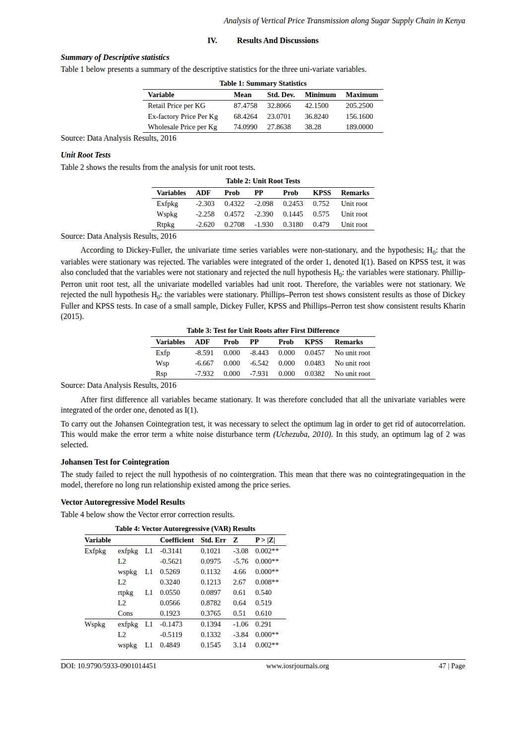Analysis of Vertical Price Transmission along Sugar Supply Chain in Kenya
IV. Results And Discussions
Summary of Descriptive statistics
Table 1 below presents a summary of the descriptive statistics for the three uni-variate variables.
Table 1: Summary Statistics
| Variable | Mean | Std. Dev. | Minimum | Maximum |
| --- | --- | --- | --- | --- |
| Retail Price per KG | 87.4758 | 32.8066 | 42.1500 | 205.2500 |
| Ex-factory Price Per Kg | 68.4264 | 23.0701 | 36.8240 | 156.1600 |
| Wholesale Price per Kg | 74.0990 | 27.8638 | 38.28 | 189.0000 |
Source: Data Analysis Results, 2016
Unit Root Tests
Table 2 shows the results from the analysis for unit root tests.
Table 2: Unit Root Tests
| Variables | ADF | Prob | PP | Prob | KPSS | Remarks |
| --- | --- | --- | --- | --- | --- | --- |
| Exfpkg | -2.303 | 0.4322 | -2.098 | 0.2453 | 0.752 | Unit root |
| Wspkg | -2.258 | 0.4572 | -2.390 | 0.1445 | 0.575 | Unit root |
| Rtpkg | -2.620 | 0.2708 | -1.930 | 0.3180 | 0.479 | Unit root |
Source: Data Analysis Results, 2016
According to Dickey-Fuller, the univariate time series variables were non-stationary, and the hypothesis; H0: that the variables were stationary was rejected. The variables were integrated of the order 1, denoted I(1). Based on KPSS test, it was also concluded that the variables were not stationary and rejected the null hypothesis H0: the variables were stationary. Phillip-Perron unit root test, all the univariate modelled variables had unit root. Therefore, the variables were not stationary. We rejected the null hypothesis H0: the variables were stationary. Phillips–Perron test shows consistent results as those of Dickey Fuller and KPSS tests. In case of a small sample, Dickey Fuller, KPSS and Phillips–Perron test show consistent results Kharin (2015).
Table 3: Test for Unit Roots after First Difference
| Variables | ADF | Prob | PP | Prob | KPSS | Remarks |
| --- | --- | --- | --- | --- | --- | --- |
| Exfp | -8.591 | 0.000 | -8.443 | 0.000 | 0.0457 | No unit root |
| Wsp | -6.667 | 0.000 | -6.542 | 0.000 | 0.0483 | No unit root |
| Rsp | -7.932 | 0.000 | -7.931 | 0.000 | 0.0382 | No unit root |
Source: Data Analysis Results, 2016
After first difference all variables became stationary. It was therefore concluded that all the univariate variables were integrated of the order one, denoted as I(1).
To carry out the Johansen Cointegration test, it was necessary to select the optimum lag in order to get rid of autocorrelation. This would make the error term a white noise disturbance term (Uchezuba, 2010). In this study, an optimum lag of 2 was selected.
Johansen Test for Cointegration
The study failed to reject the null hypothesis of no cointergration. This mean that there was no cointegratingequation in the model, therefore no long run relationship existed among the price series.
Vector Autoregressive Model Results
Table 4 below show the Vector error correction results.
Table 4: Vector Autoregressive (VAR) Results
| Variable | | | Coefficient | Std. Err | Z | P > /Z/ |
| --- | --- | --- | --- | --- | --- | --- |
| Exfpkg | exfpkg | L1 | -0.3141 | 0.1021 | -3.08 | 0.002** |
| | L2 | | -0.5621 | 0.0975 | -5.76 | 0.000** |
| | wspkg | L1 | 0.5269 | 0.1132 | 4.66 | 0.000** |
| | L2 | | 0.3240 | 0.1213 | 2.67 | 0.008** |
| | rtpkg | L1 | 0.0550 | 0.0897 | 0.61 | 0.540 |
| | L2 | | 0.0566 | 0.8782 | 0.64 | 0.519 |
| | Cons | | 0.1923 | 0.3765 | 0.51 | 0.610 |
| Wspkg | exfpkg | L1 | -0.1473 | 0.1394 | -1.06 | 0.291 |
| | L2 | | -0.5119 | 0.1332 | -3.84 | 0.000** |
| | wspkg | L1 | 0.4849 | 0.1545 | 3.14 | 0.002** |
DOI: 10.9790/5933-0901014451 www.iosrjournals.org 47 | Page